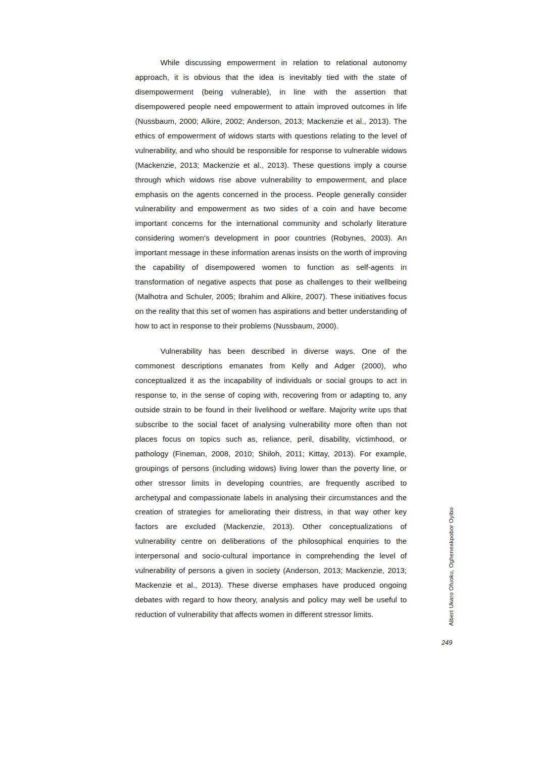While discussing empowerment in relation to relational autonomy approach, it is obvious that the idea is inevitably tied with the state of disempowerment (being vulnerable), in line with the assertion that disempowered people need empowerment to attain improved outcomes in life (Nussbaum, 2000; Alkire, 2002; Anderson, 2013; Mackenzie et al., 2013). The ethics of empowerment of widows starts with questions relating to the level of vulnerability, and who should be responsible for response to vulnerable widows (Mackenzie, 2013; Mackenzie et al., 2013). These questions imply a course through which widows rise above vulnerability to empowerment, and place emphasis on the agents concerned in the process. People generally consider vulnerability and empowerment as two sides of a coin and have become important concerns for the international community and scholarly literature considering women's development in poor countries (Robynes, 2003). An important message in these information arenas insists on the worth of improving the capability of disempowered women to function as self-agents in transformation of negative aspects that pose as challenges to their wellbeing (Malhotra and Schuler, 2005; Ibrahim and Alkire, 2007). These initiatives focus on the reality that this set of women has aspirations and better understanding of how to act in response to their problems (Nussbaum, 2000).
Vulnerability has been described in diverse ways. One of the commonest descriptions emanates from Kelly and Adger (2000), who conceptualized it as the incapability of individuals or social groups to act in response to, in the sense of coping with, recovering from or adapting to, any outside strain to be found in their livelihood or welfare. Majority write ups that subscribe to the social facet of analysing vulnerability more often than not places focus on topics such as, reliance, peril, disability, victimhood, or pathology (Fineman, 2008, 2010; Shiloh, 2011; Kittay, 2013). For example, groupings of persons (including widows) living lower than the poverty line, or other stressor limits in developing countries, are frequently ascribed to archetypal and compassionate labels in analysing their circumstances and the creation of strategies for ameliorating their distress, in that way other key factors are excluded (Mackenzie, 2013). Other conceptualizations of vulnerability centre on deliberations of the philosophical enquiries to the interpersonal and socio-cultural importance in comprehending the level of vulnerability of persons a given in society (Anderson, 2013; Mackenzie, 2013; Mackenzie et al., 2013). These diverse emphases have produced ongoing debates with regard to how theory, analysis and policy may well be useful to reduction of vulnerability that affects women in different stressor limits.
Albert Ukaro Ofuoku, Ogheneakpobor Oyibo
249